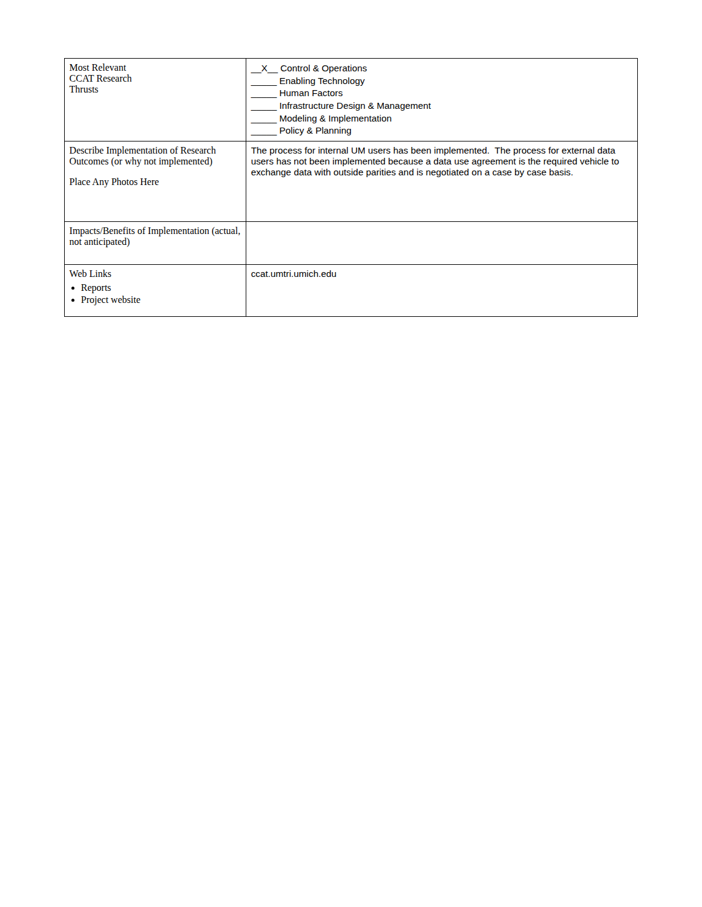| Most Relevant CCAT Research Thrusts | __X__ Control & Operations _____ Enabling Technology _____ Human Factors _____ Infrastructure Design & Management _____ Modeling & Implementation _____ Policy & Planning |
| Describe Implementation of Research Outcomes (or why not implemented) Place Any Photos Here | The process for internal UM users has been implemented. The process for external data users has not been implemented because a data use agreement is the required vehicle to exchange data with outside parities and is negotiated on a case by case basis. |
| Impacts/Benefits of Implementation (actual, not anticipated) | |
| Web Links Reports Project website | ccat.umtri.umich.edu |